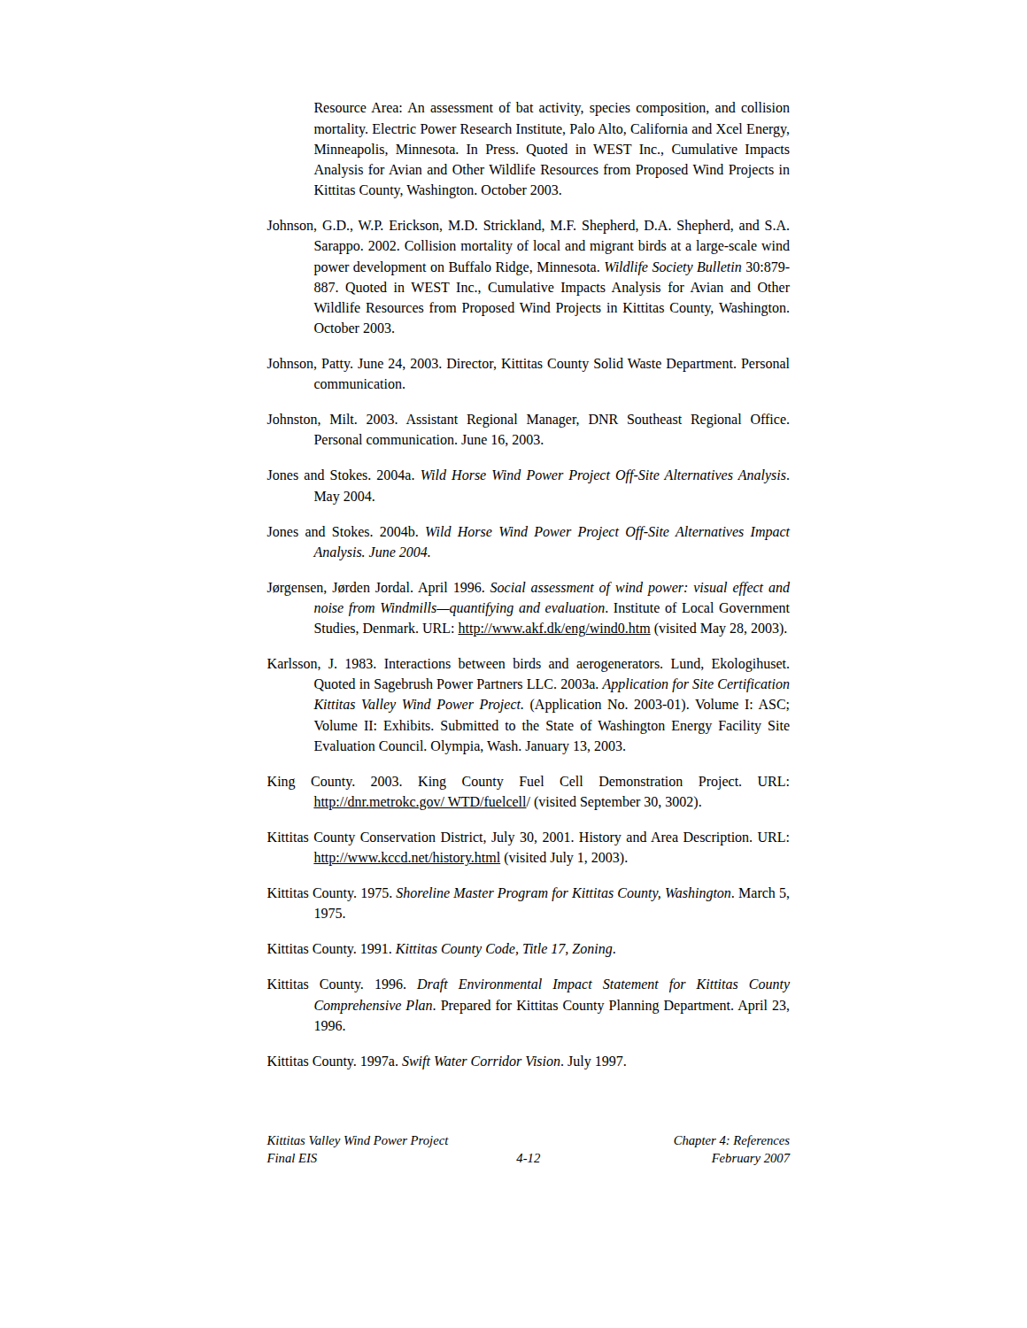Resource Area: An assessment of bat activity, species composition, and collision mortality. Electric Power Research Institute, Palo Alto, California and Xcel Energy, Minneapolis, Minnesota. In Press. Quoted in WEST Inc., Cumulative Impacts Analysis for Avian and Other Wildlife Resources from Proposed Wind Projects in Kittitas County, Washington. October 2003.
Johnson, G.D., W.P. Erickson, M.D. Strickland, M.F. Shepherd, D.A. Shepherd, and S.A. Sarappo. 2002. Collision mortality of local and migrant birds at a large-scale wind power development on Buffalo Ridge, Minnesota. Wildlife Society Bulletin 30:879-887. Quoted in WEST Inc., Cumulative Impacts Analysis for Avian and Other Wildlife Resources from Proposed Wind Projects in Kittitas County, Washington. October 2003.
Johnson, Patty. June 24, 2003. Director, Kittitas County Solid Waste Department. Personal communication.
Johnston, Milt. 2003. Assistant Regional Manager, DNR Southeast Regional Office. Personal communication. June 16, 2003.
Jones and Stokes. 2004a. Wild Horse Wind Power Project Off-Site Alternatives Analysis. May 2004.
Jones and Stokes. 2004b. Wild Horse Wind Power Project Off-Site Alternatives Impact Analysis. June 2004.
Jørgensen, Jørden Jordal. April 1996. Social assessment of wind power: visual effect and noise from Windmills—quantifying and evaluation. Institute of Local Government Studies, Denmark. URL: http://www.akf.dk/eng/wind0.htm (visited May 28, 2003).
Karlsson, J. 1983. Interactions between birds and aerogenerators. Lund, Ekologihuset. Quoted in Sagebrush Power Partners LLC. 2003a. Application for Site Certification Kittitas Valley Wind Power Project. (Application No. 2003-01). Volume I: ASC; Volume II: Exhibits. Submitted to the State of Washington Energy Facility Site Evaluation Council. Olympia, Wash. January 13, 2003.
King County. 2003. King County Fuel Cell Demonstration Project. URL: http://dnr.metrokc.gov/ WTD/fuelcell/ (visited September 30, 3002).
Kittitas County Conservation District, July 30, 2001. History and Area Description. URL: http://www.kccd.net/history.html (visited July 1, 2003).
Kittitas County. 1975. Shoreline Master Program for Kittitas County, Washington. March 5, 1975.
Kittitas County. 1991. Kittitas County Code, Title 17, Zoning.
Kittitas County. 1996. Draft Environmental Impact Statement for Kittitas County Comprehensive Plan. Prepared for Kittitas County Planning Department. April 23, 1996.
Kittitas County. 1997a. Swift Water Corridor Vision. July 1997.
| Kittitas Valley Wind Power Project | | Chapter 4: References |
| Final EIS | 4-12 | February 2007 |